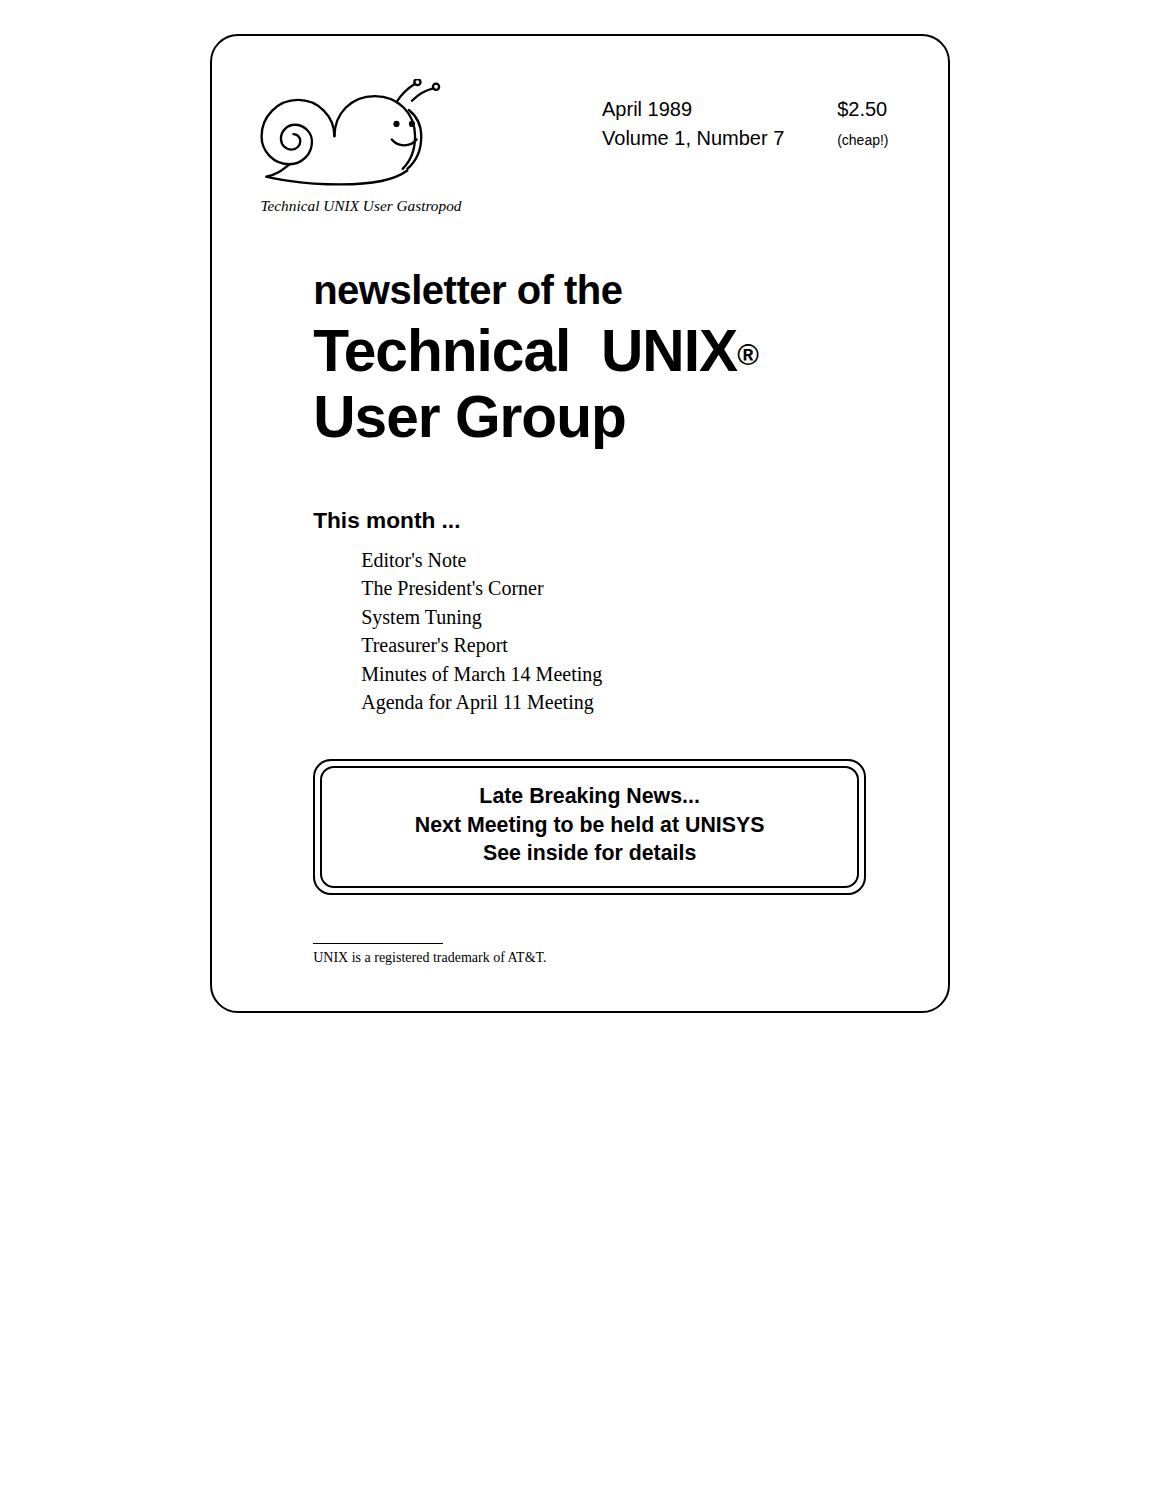Technical UNIX User Gastropod
| April 1989 | $2.50 |
| Volume 1, Number 7 | (cheap!) |
newsletter of the
Technical UNIX®
User Group
This month ...
Editor's Note
The President's Corner
System Tuning
Treasurer's Report
Minutes of March 14 Meeting
Agenda for April 11 Meeting
Late Breaking News...
Next Meeting to be held at UNISYS
See inside for details
UNIX is a registered trademark of AT&T.